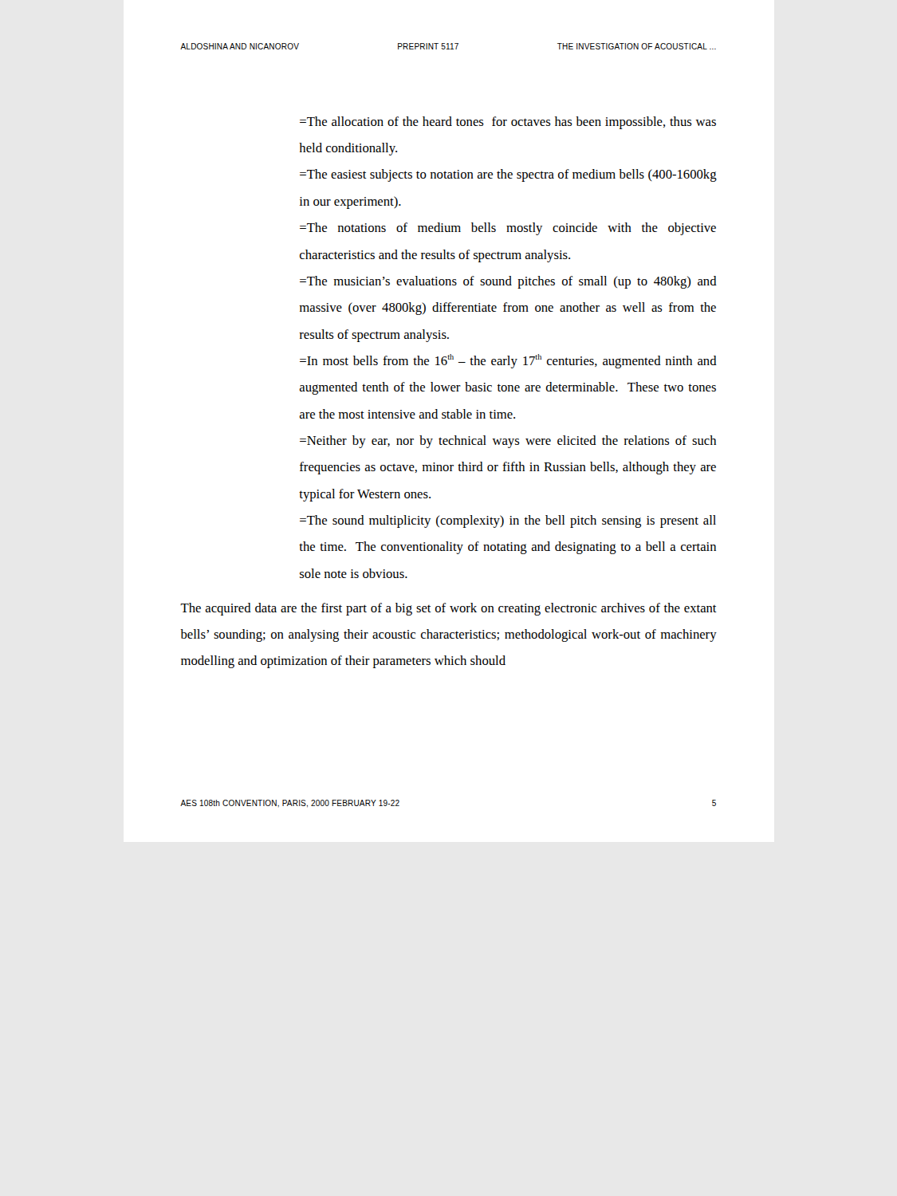ALDOSHINA AND NICANOROV PREPRINT 5117 THE INVESTIGATION OF ACOUSTICAL ...
=The allocation of the heard tones for octaves has been impossible, thus was held conditionally.
=The easiest subjects to notation are the spectra of medium bells (400-1600kg in our experiment).
=The notations of medium bells mostly coincide with the objective characteristics and the results of spectrum analysis.
=The musician’s evaluations of sound pitches of small (up to 480kg) and massive (over 4800kg) differentiate from one another as well as from the results of spectrum analysis.
=In most bells from the 16th – the early 17th centuries, augmented ninth and augmented tenth of the lower basic tone are determinable. These two tones are the most intensive and stable in time.
=Neither by ear, nor by technical ways were elicited the relations of such frequencies as octave, minor third or fifth in Russian bells, although they are typical for Western ones.
=The sound multiplicity (complexity) in the bell pitch sensing is present all the time. The conventionality of notating and designating to a bell a certain sole note is obvious.
The acquired data are the first part of a big set of work on creating electronic archives of the extant bells’ sounding; on analysing their acoustic characteristics; methodological work-out of machinery modelling and optimization of their parameters which should
AES 108th CONVENTION, PARIS, 2000 FEBRUARY 19-22 5